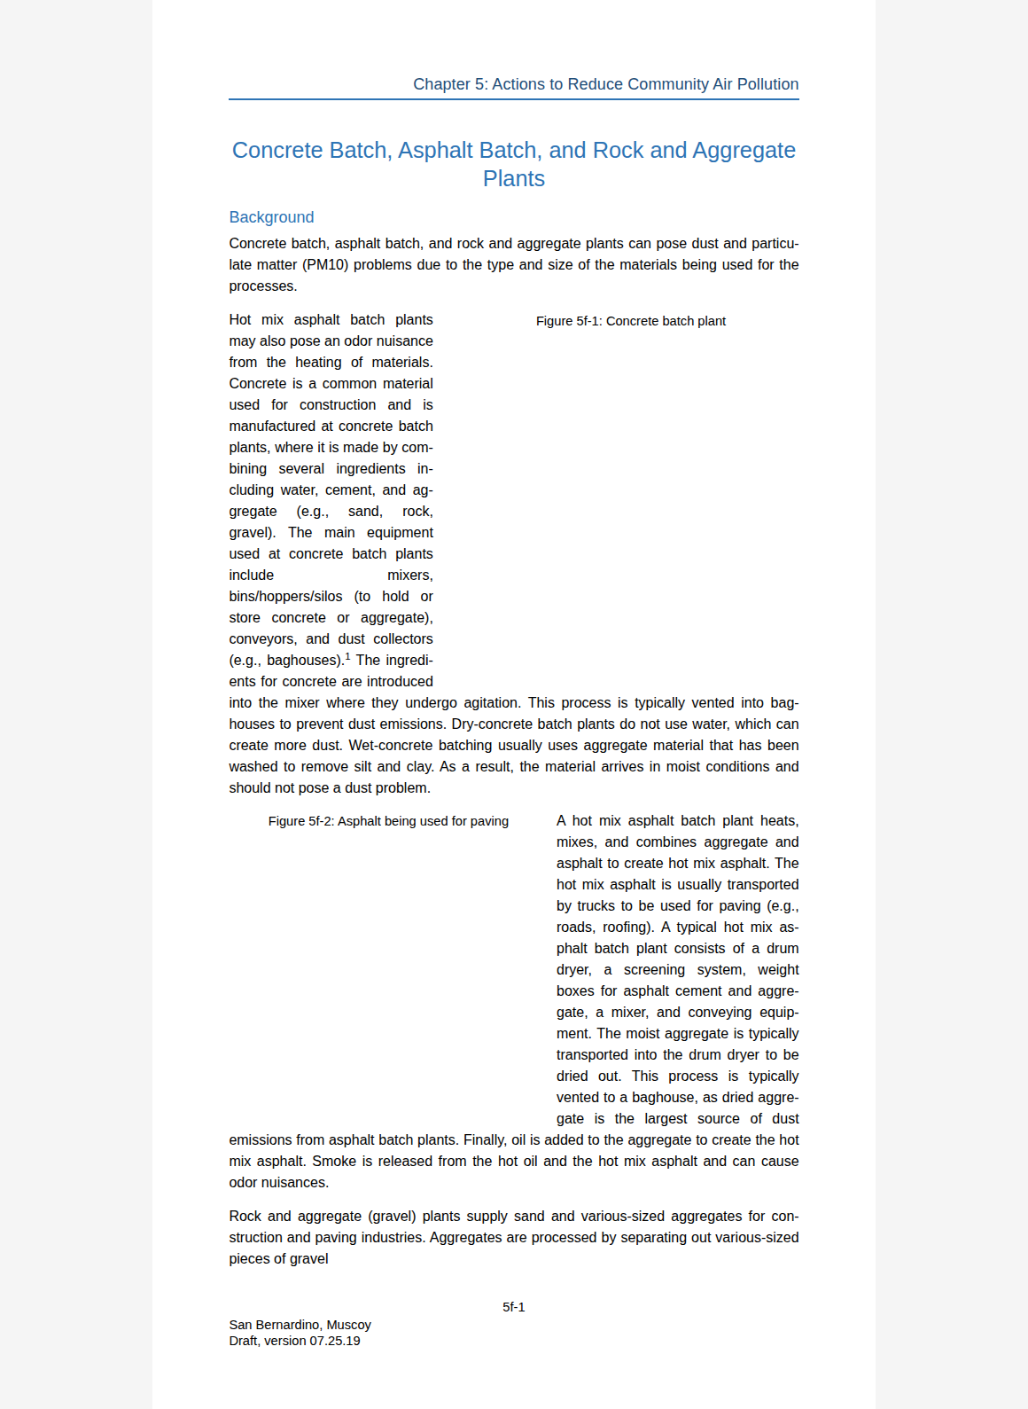Chapter 5: Actions to Reduce Community Air Pollution
Concrete Batch, Asphalt Batch, and Rock and Aggregate Plants
Background
Concrete batch, asphalt batch, and rock and aggregate plants can pose dust and particulate matter (PM10) problems due to the type and size of the materials being used for the processes.
Figure 5f-1: Concrete batch plant
Hot mix asphalt batch plants may also pose an odor nuisance from the heating of materials. Concrete is a common material used for construction and is manufactured at concrete batch plants, where it is made by combining several ingredients including water, cement, and aggregate (e.g., sand, rock, gravel). The main equipment used at concrete batch plants include mixers, bins/hoppers/silos (to hold or store concrete or aggregate), conveyors, and dust collectors (e.g., baghouses).1 The ingredients for concrete are introduced into the mixer where they undergo agitation. This process is typically vented into baghouses to prevent dust emissions. Dry-concrete batch plants do not use water, which can create more dust. Wet-concrete batching usually uses aggregate material that has been washed to remove silt and clay. As a result, the material arrives in moist conditions and should not pose a dust problem.
Figure 5f-2: Asphalt being used for paving
A hot mix asphalt batch plant heats, mixes, and combines aggregate and asphalt to create hot mix asphalt. The hot mix asphalt is usually transported by trucks to be used for paving (e.g., roads, roofing). A typical hot mix asphalt batch plant consists of a drum dryer, a screening system, weight boxes for asphalt cement and aggregate, a mixer, and conveying equipment. The moist aggregate is typically transported into the drum dryer to be dried out. This process is typically vented to a baghouse, as dried aggregate is the largest source of dust emissions from asphalt batch plants. Finally, oil is added to the aggregate to create the hot mix asphalt. Smoke is released from the hot oil and the hot mix asphalt and can cause odor nuisances.
Rock and aggregate (gravel) plants supply sand and various-sized aggregates for construction and paving industries. Aggregates are processed by separating out various-sized pieces of gravel
5f-1
San Bernardino, Muscoy Draft, version 07.25.19